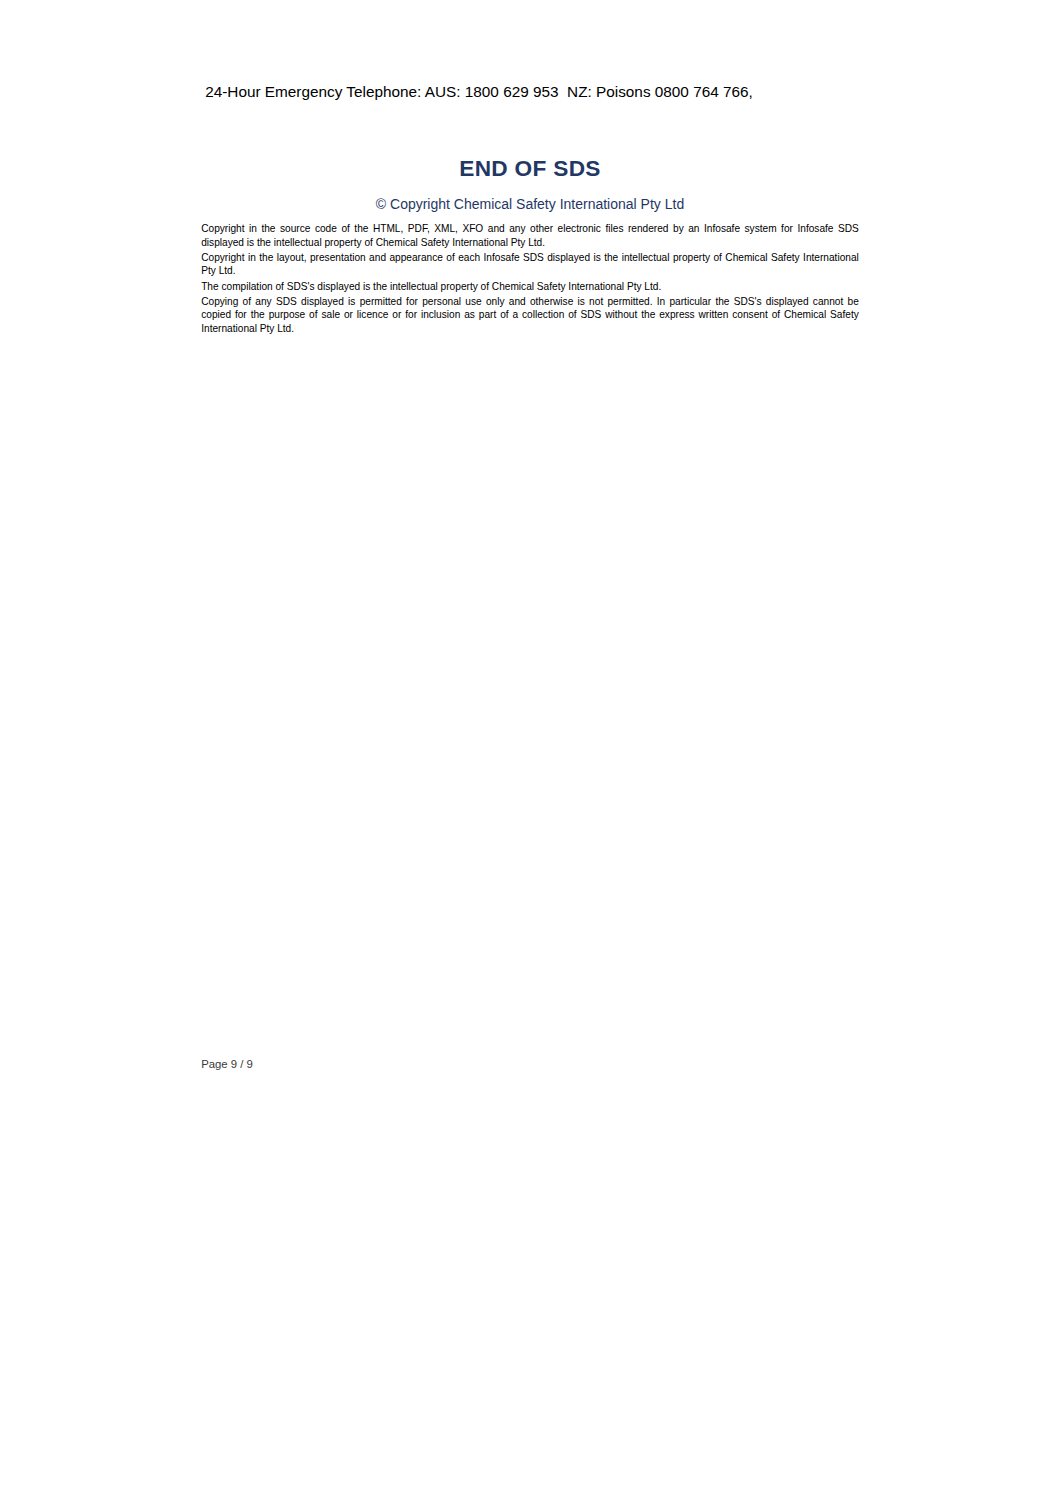24-Hour Emergency Telephone: AUS: 1800 629 953 NZ: Poisons 0800 764 766,
END OF SDS
© Copyright Chemical Safety International Pty Ltd
Copyright in the source code of the HTML, PDF, XML, XFO and any other electronic files rendered by an Infosafe system for Infosafe SDS displayed is the intellectual property of Chemical Safety International Pty Ltd.
Copyright in the layout, presentation and appearance of each Infosafe SDS displayed is the intellectual property of Chemical Safety International Pty Ltd.
The compilation of SDS's displayed is the intellectual property of Chemical Safety International Pty Ltd.
Copying of any SDS displayed is permitted for personal use only and otherwise is not permitted. In particular the SDS's displayed cannot be copied for the purpose of sale or licence or for inclusion as part of a collection of SDS without the express written consent of Chemical Safety International Pty Ltd.
Page 9 / 9